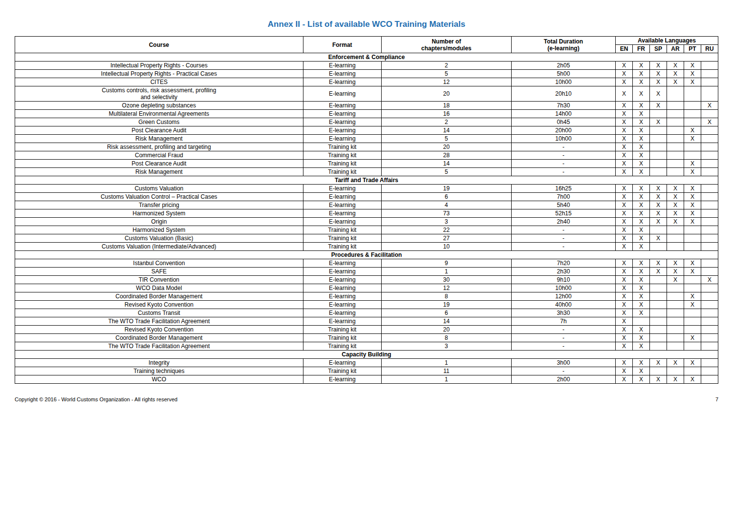Annex II - List of available WCO Training Materials
| Course | Format | Number of chapters/modules | Total Duration (e-learning) | Available Languages |
| --- | --- | --- | --- | --- |
| EN | FR | SP | AR | PT | RU |
| Enforcement & Compliance |
| Intellectual Property Rights - Courses | E-learning | 2 | 2h05 | X | X | X | X | X | |
| Intellectual Property Rights - Practical Cases | E-learning | 5 | 5h00 | X | X | X | X | X | |
| CITES | E-learning | 12 | 10h00 | X | X | X | X | X | |
| Customs controls, risk assessment, profiling and selectivity | E-learning | 20 | 20h10 | X | X | X | | | |
| Ozone depleting substances | E-learning | 18 | 7h30 | X | X | X | | | X |
| Multilateral Environmental Agreements | E-learning | 16 | 14h00 | X | X | | | | |
| Green Customs | E-learning | 2 | 0h45 | X | X | X | | | X |
| Post Clearance Audit | E-learning | 14 | 20h00 | X | X | | | X | |
| Risk Management | E-learning | 5 | 10h00 | X | X | | | X | |
| Risk assessment, profiling and targeting | Training kit | 20 | - | X | X | | | | |
| Commercial Fraud | Training kit | 28 | - | X | X | | | | |
| Post Clearance Audit | Training kit | 14 | - | X | X | | | X | |
| Risk Management | Training kit | 5 | - | X | X | | | X | |
| Tariff and Trade Affairs |
| Customs Valuation | E-learning | 19 | 16h25 | X | X | X | X | X | |
| Customs Valuation Control – Practical Cases | E-learning | 6 | 7h00 | X | X | X | X | X | |
| Transfer pricing | E-learning | 4 | 5h40 | X | X | X | X | X | |
| Harmonized System | E-learning | 73 | 52h15 | X | X | X | X | X | |
| Origin | E-learning | 3 | 2h40 | X | X | X | X | X | |
| Harmonized System | Training kit | 22 | - | X | X | | | | |
| Customs Valuation (Basic) | Training kit | 27 | - | X | X | X | | | |
| Customs Valuation (Intermediate/Advanced) | Training kit | 10 | - | X | X | | | | |
| Procedures & Facilitation |
| Istanbul Convention | E-learning | 9 | 7h20 | X | X | X | X | X | |
| SAFE | E-learning | 1 | 2h30 | X | X | X | X | X | |
| TIR Convention | E-learning | 30 | 9h10 | X | X | | X | | X |
| WCO Data Model | E-learning | 12 | 10h00 | X | X | | | | |
| Coordinated Border Management | E-learning | 8 | 12h00 | X | X | | | X | |
| Revised Kyoto Convention | E-learning | 19 | 40h00 | X | X | | | X | |
| Customs Transit | E-learning | 6 | 3h30 | X | X | | | | |
| The WTO Trade Facilitation Agreement | E-learning | 14 | 7h | X | | | | | |
| Revised Kyoto Convention | Training kit | 20 | - | X | X | | | | |
| Coordinated Border Management | Training kit | 8 | - | X | X | | | X | |
| The WTO Trade Facilitation Agreement | Training kit | 3 | - | X | X | | | | |
| Capacity Building |
| Integrity | E-learning | 1 | 3h00 | X | X | X | X | X | |
| Training techniques | Training kit | 11 | - | X | X | | | | |
| WCO | E-learning | 1 | 2h00 | X | X | X | X | X | |
Copyright © 2016 - World Customs Organization - All rights reserved 7